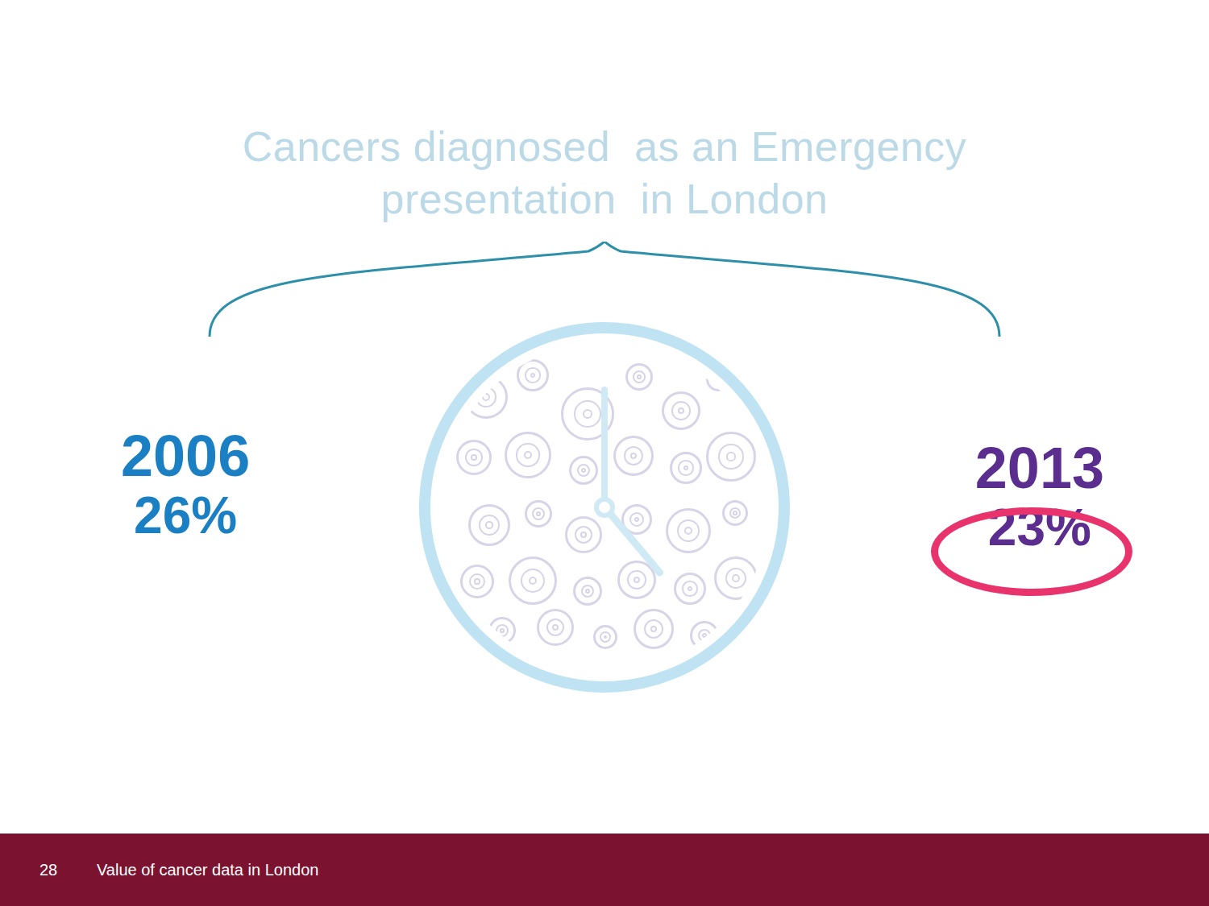Cancers diagnosed as an Emergency
presentation in London
2006 26%
2013 23%
28
Value of cancer data in London